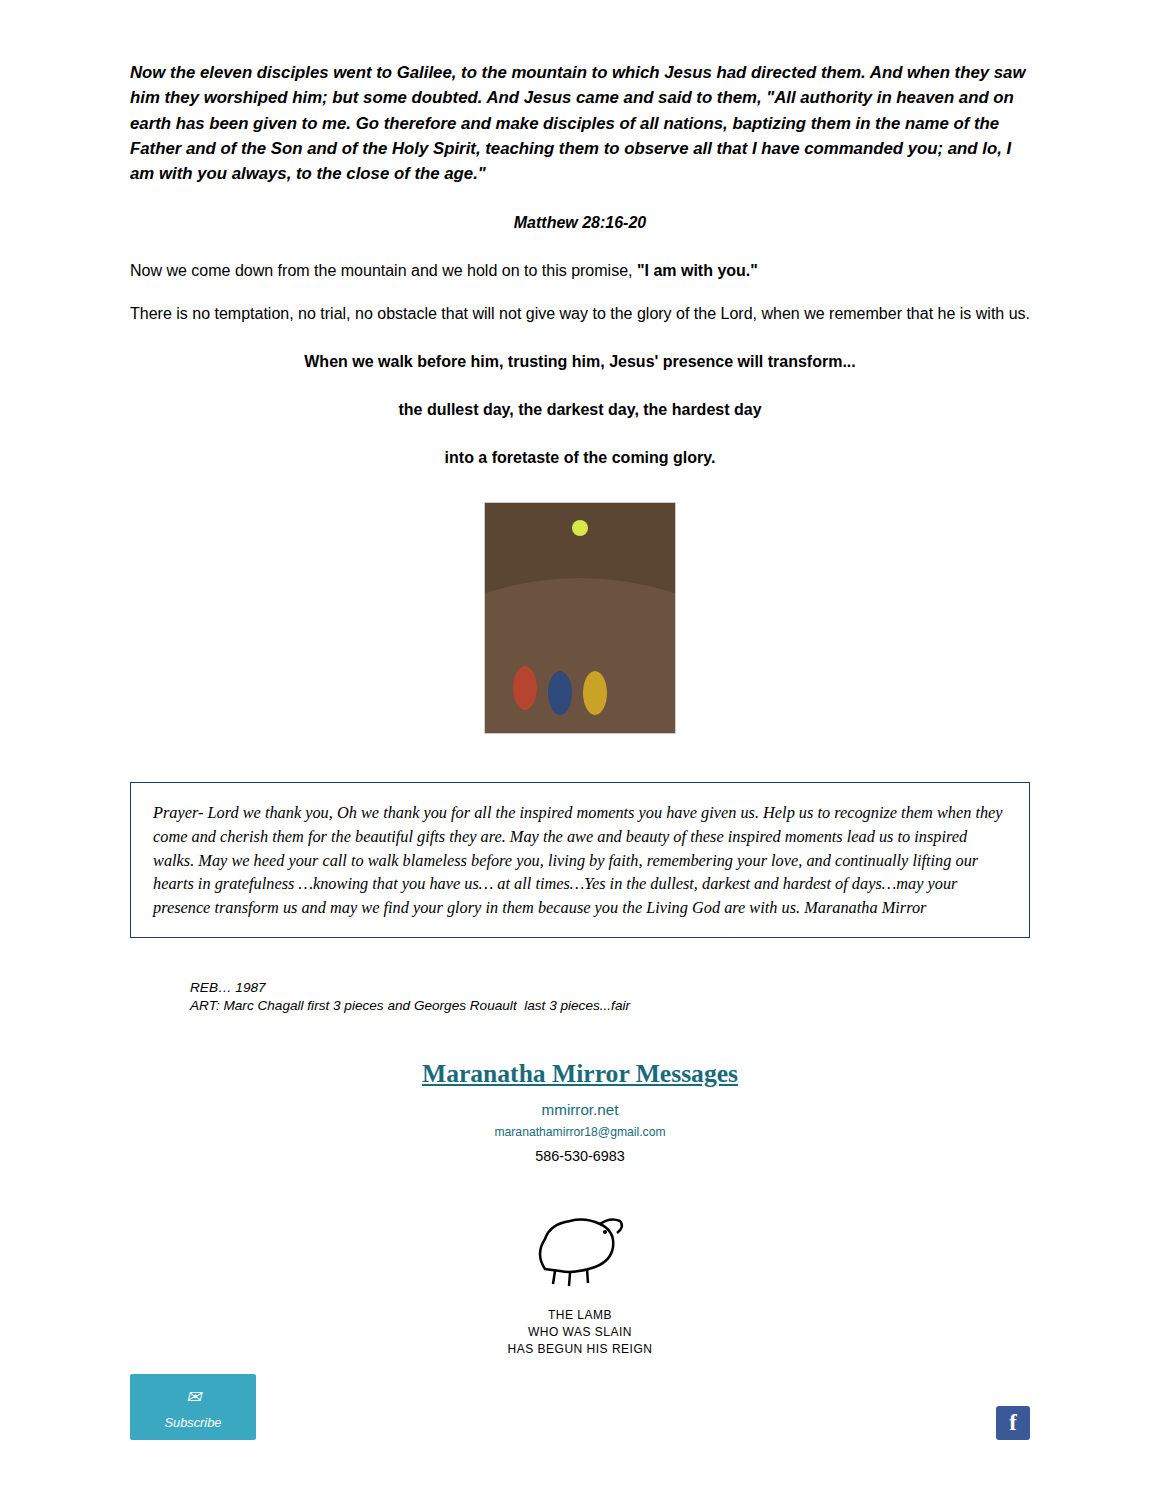Now the eleven disciples went to Galilee, to the mountain to which Jesus had directed them. And when they saw him they worshiped him; but some doubted. And Jesus came and said to them, "All authority in heaven and on earth has been given to me. Go therefore and make disciples of all nations, baptizing them in the name of the Father and of the Son and of the Holy Spirit, teaching them to observe all that I have commanded you; and lo, I am with you always, to the close of the age."
Matthew 28:16-20
Now we come down from the mountain and we hold on to this promise, "I am with you."
There is no temptation, no trial, no obstacle that will not give way to the glory of the Lord, when we remember that he is with us.
When we walk before him, trusting him, Jesus' presence will transform...
the dullest day, the darkest day, the hardest day
into a foretaste of the coming glory.
Prayer- Lord we thank you, Oh we thank you for all the inspired moments you have given us. Help us to recognize them when they come and cherish them for the beautiful gifts they are. May the awe and beauty of these inspired moments lead us to inspired walks. May we heed your call to walk blameless before you, living by faith, remembering your love, and continually lifting our hearts in gratefulness …knowing that you have us… at all times…Yes in the dullest, darkest and hardest of days…may your presence transform us and may we find your glory in them because you the Living God are with us. Maranatha Mirror
REB… 1987
ART: Marc Chagall first 3 pieces and Georges Rouault last 3 pieces...fair
Maranatha Mirror Messages
mmirror.net
maranathamirror18@gmail.com
586-530-6983
THE LAMB
WHO WAS SLAIN
HAS BEGUN HIS REIGN
✉ Subscribe
f